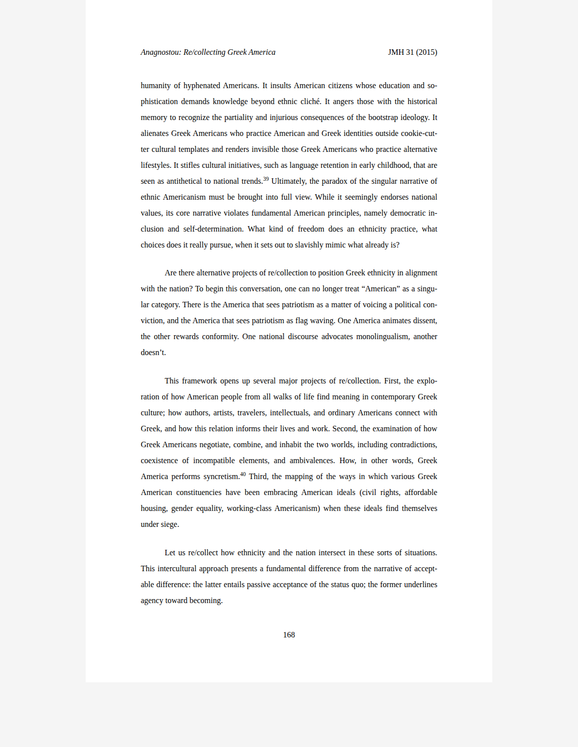Anagnostou: Re/collecting Greek America JMH 31 (2015)
humanity of hyphenated Americans. It insults American citizens whose education and sophistication demands knowledge beyond ethnic cliché. It angers those with the historical memory to recognize the partiality and injurious consequences of the bootstrap ideology. It alienates Greek Americans who practice American and Greek identities outside cookie-cutter cultural templates and renders invisible those Greek Americans who practice alternative lifestyles. It stifles cultural initiatives, such as language retention in early childhood, that are seen as antithetical to national trends.39 Ultimately, the paradox of the singular narrative of ethnic Americanism must be brought into full view. While it seemingly endorses national values, its core narrative violates fundamental American principles, namely democratic inclusion and self-determination. What kind of freedom does an ethnicity practice, what choices does it really pursue, when it sets out to slavishly mimic what already is?
Are there alternative projects of re/collection to position Greek ethnicity in alignment with the nation? To begin this conversation, one can no longer treat “American” as a singular category. There is the America that sees patriotism as a matter of voicing a political conviction, and the America that sees patriotism as flag waving. One America animates dissent, the other rewards conformity. One national discourse advocates monolingualism, another doesn’t.
This framework opens up several major projects of re/collection. First, the exploration of how American people from all walks of life find meaning in contemporary Greek culture; how authors, artists, travelers, intellectuals, and ordinary Americans connect with Greek, and how this relation informs their lives and work. Second, the examination of how Greek Americans negotiate, combine, and inhabit the two worlds, including contradictions, coexistence of incompatible elements, and ambivalences. How, in other words, Greek America performs syncretism.40 Third, the mapping of the ways in which various Greek American constituencies have been embracing American ideals (civil rights, affordable housing, gender equality, working-class Americanism) when these ideals find themselves under siege.
Let us re/collect how ethnicity and the nation intersect in these sorts of situations. This intercultural approach presents a fundamental difference from the narrative of acceptable difference: the latter entails passive acceptance of the status quo; the former underlines agency toward becoming.
168